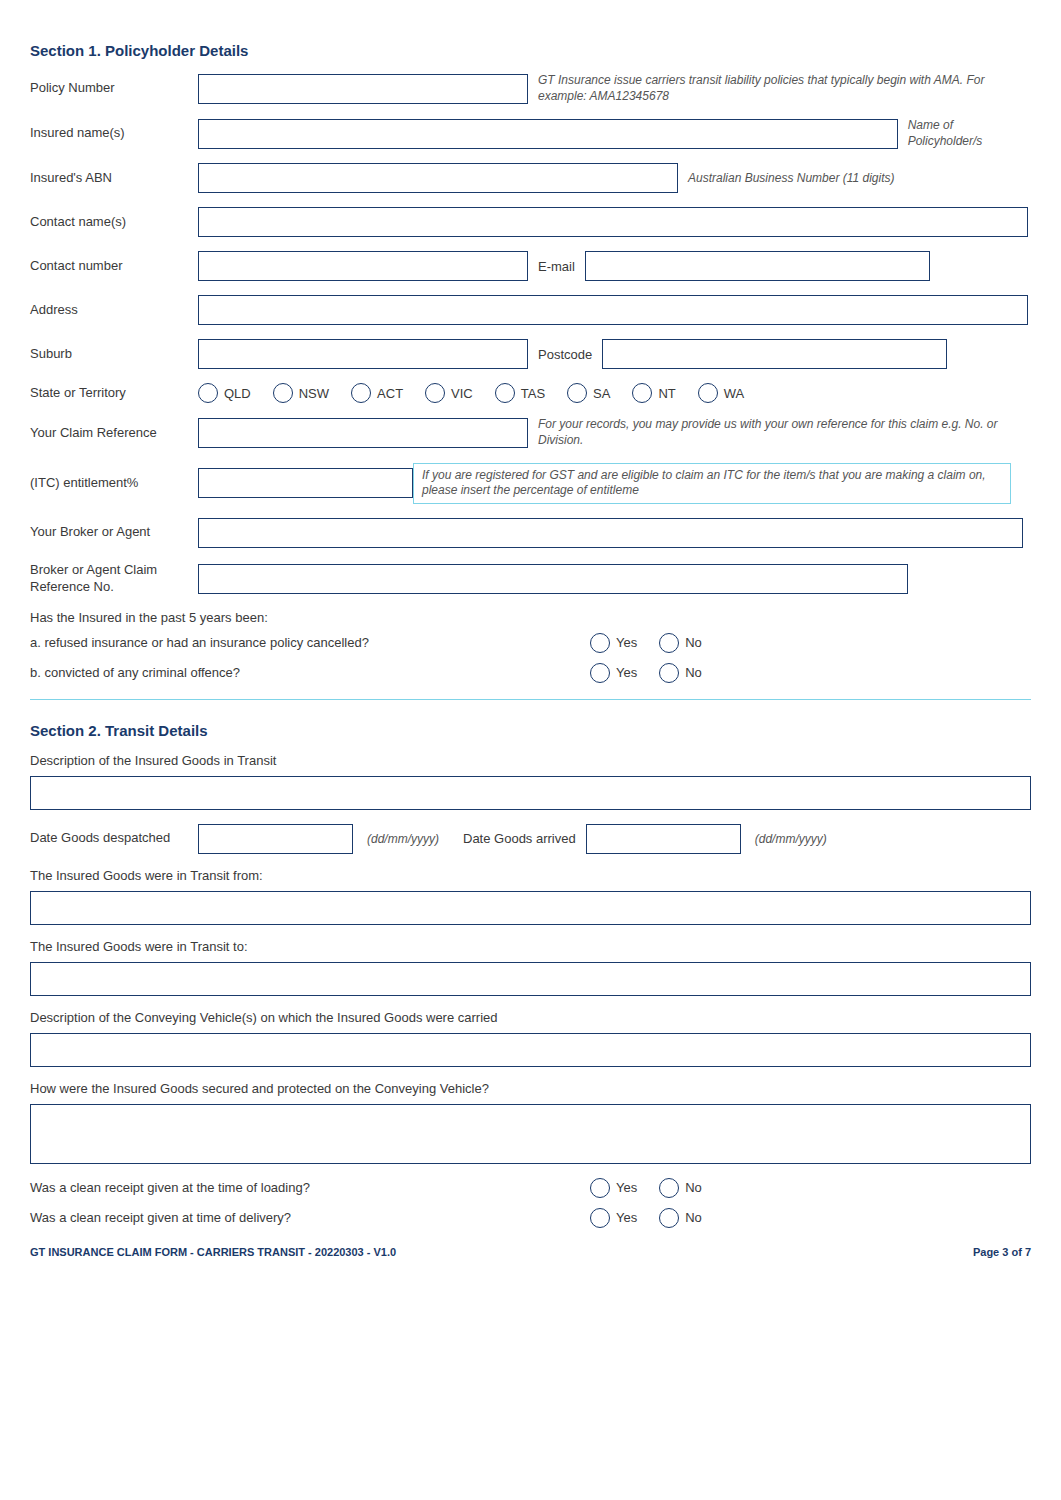Section 1. Policyholder Details
Policy Number
GT Insurance issue carriers transit liability policies that typically begin with AMA. For example: AMA12345678
Insured name(s)
Name of Policyholder/s
Insured's ABN
Australian Business Number (11 digits)
Contact name(s)
Contact number
E-mail
Address
Suburb
Postcode
State or Territory
QLD
NSW
ACT
VIC
TAS
SA
NT
WA
Your Claim Reference
For your records, you may provide us with your own reference for this claim e.g. No. or Division.
(ITC) entitlement%
If you are registered for GST and are eligible to claim an ITC for the item/s that you are making a claim on, please insert the percentage of entitleme
Your Broker or Agent
Broker or Agent Claim Reference No.
Has the Insured in the past 5 years been:
a. refused insurance or had an insurance policy cancelled?
Yes
No
b. convicted of any criminal offence?
Yes
No
Section 2. Transit Details
Description of the Insured Goods in Transit
Date Goods despatched
(dd/mm/yyyy)
Date Goods arrived
(dd/mm/yyyy)
The Insured Goods were in Transit from:
The Insured Goods were in Transit to:
Description of the Conveying Vehicle(s) on which the Insured Goods were carried
How were the Insured Goods secured and protected on the Conveying Vehicle?
Was a clean receipt given at the time of loading?
Yes
No
Was a clean receipt given at time of delivery?
Yes
No
GT INSURANCE CLAIM FORM - CARRIERS TRANSIT - 20220303 - V1.0
Page 3 of 7